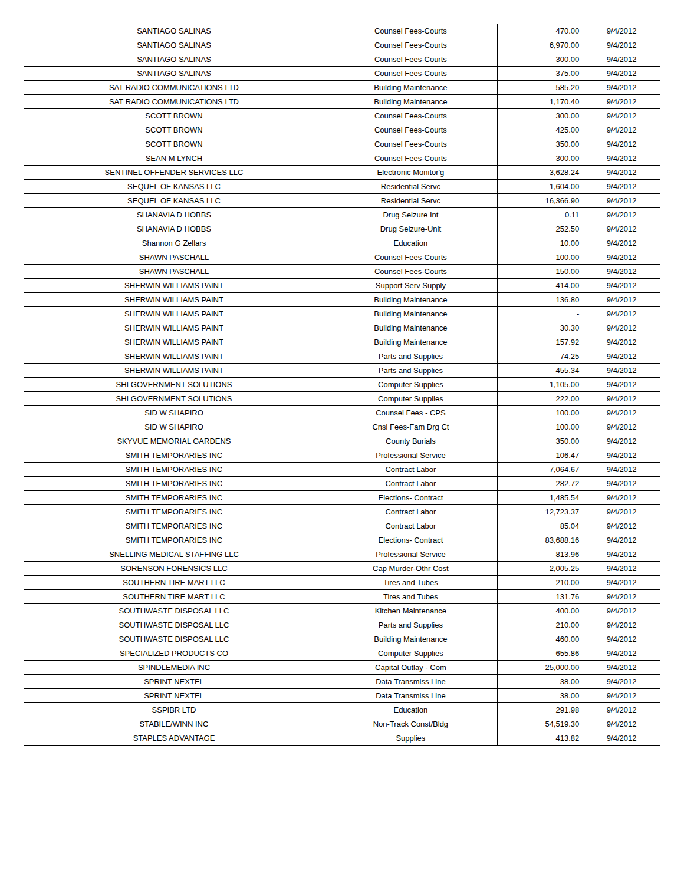| SANTIAGO SALINAS | Counsel Fees-Courts | 470.00 | 9/4/2012 |
| SANTIAGO SALINAS | Counsel Fees-Courts | 6,970.00 | 9/4/2012 |
| SANTIAGO SALINAS | Counsel Fees-Courts | 300.00 | 9/4/2012 |
| SANTIAGO SALINAS | Counsel Fees-Courts | 375.00 | 9/4/2012 |
| SAT RADIO COMMUNICATIONS LTD | Building Maintenance | 585.20 | 9/4/2012 |
| SAT RADIO COMMUNICATIONS LTD | Building Maintenance | 1,170.40 | 9/4/2012 |
| SCOTT BROWN | Counsel Fees-Courts | 300.00 | 9/4/2012 |
| SCOTT BROWN | Counsel Fees-Courts | 425.00 | 9/4/2012 |
| SCOTT BROWN | Counsel Fees-Courts | 350.00 | 9/4/2012 |
| SEAN M LYNCH | Counsel Fees-Courts | 300.00 | 9/4/2012 |
| SENTINEL OFFENDER SERVICES LLC | Electronic Monitor'g | 3,628.24 | 9/4/2012 |
| SEQUEL OF KANSAS LLC | Residential Servc | 1,604.00 | 9/4/2012 |
| SEQUEL OF KANSAS LLC | Residential Servc | 16,366.90 | 9/4/2012 |
| SHANAVIA D HOBBS | Drug Seizure Int | 0.11 | 9/4/2012 |
| SHANAVIA D HOBBS | Drug Seizure-Unit | 252.50 | 9/4/2012 |
| Shannon G Zellars | Education | 10.00 | 9/4/2012 |
| SHAWN PASCHALL | Counsel Fees-Courts | 100.00 | 9/4/2012 |
| SHAWN PASCHALL | Counsel Fees-Courts | 150.00 | 9/4/2012 |
| SHERWIN WILLIAMS PAINT | Support Serv Supply | 414.00 | 9/4/2012 |
| SHERWIN WILLIAMS PAINT | Building Maintenance | 136.80 | 9/4/2012 |
| SHERWIN WILLIAMS PAINT | Building Maintenance | - | 9/4/2012 |
| SHERWIN WILLIAMS PAINT | Building Maintenance | 30.30 | 9/4/2012 |
| SHERWIN WILLIAMS PAINT | Building Maintenance | 157.92 | 9/4/2012 |
| SHERWIN WILLIAMS PAINT | Parts and Supplies | 74.25 | 9/4/2012 |
| SHERWIN WILLIAMS PAINT | Parts and Supplies | 455.34 | 9/4/2012 |
| SHI GOVERNMENT SOLUTIONS | Computer Supplies | 1,105.00 | 9/4/2012 |
| SHI GOVERNMENT SOLUTIONS | Computer Supplies | 222.00 | 9/4/2012 |
| SID W SHAPIRO | Counsel Fees - CPS | 100.00 | 9/4/2012 |
| SID W SHAPIRO | Cnsl Fees-Fam Drg Ct | 100.00 | 9/4/2012 |
| SKYVUE MEMORIAL GARDENS | County Burials | 350.00 | 9/4/2012 |
| SMITH TEMPORARIES INC | Professional Service | 106.47 | 9/4/2012 |
| SMITH TEMPORARIES INC | Contract Labor | 7,064.67 | 9/4/2012 |
| SMITH TEMPORARIES INC | Contract Labor | 282.72 | 9/4/2012 |
| SMITH TEMPORARIES INC | Elections- Contract | 1,485.54 | 9/4/2012 |
| SMITH TEMPORARIES INC | Contract Labor | 12,723.37 | 9/4/2012 |
| SMITH TEMPORARIES INC | Contract Labor | 85.04 | 9/4/2012 |
| SMITH TEMPORARIES INC | Elections- Contract | 83,688.16 | 9/4/2012 |
| SNELLING MEDICAL STAFFING LLC | Professional Service | 813.96 | 9/4/2012 |
| SORENSON FORENSICS LLC | Cap Murder-Othr Cost | 2,005.25 | 9/4/2012 |
| SOUTHERN TIRE MART LLC | Tires and Tubes | 210.00 | 9/4/2012 |
| SOUTHERN TIRE MART LLC | Tires and Tubes | 131.76 | 9/4/2012 |
| SOUTHWASTE DISPOSAL LLC | Kitchen Maintenance | 400.00 | 9/4/2012 |
| SOUTHWASTE DISPOSAL LLC | Parts and Supplies | 210.00 | 9/4/2012 |
| SOUTHWASTE DISPOSAL LLC | Building Maintenance | 460.00 | 9/4/2012 |
| SPECIALIZED PRODUCTS CO | Computer Supplies | 655.86 | 9/4/2012 |
| SPINDLEMEDIA INC | Capital Outlay - Com | 25,000.00 | 9/4/2012 |
| SPRINT NEXTEL | Data Transmiss Line | 38.00 | 9/4/2012 |
| SPRINT NEXTEL | Data Transmiss Line | 38.00 | 9/4/2012 |
| SSPIBR LTD | Education | 291.98 | 9/4/2012 |
| STABILE/WINN INC | Non-Track Const/Bldg | 54,519.30 | 9/4/2012 |
| STAPLES ADVANTAGE | Supplies | 413.82 | 9/4/2012 |